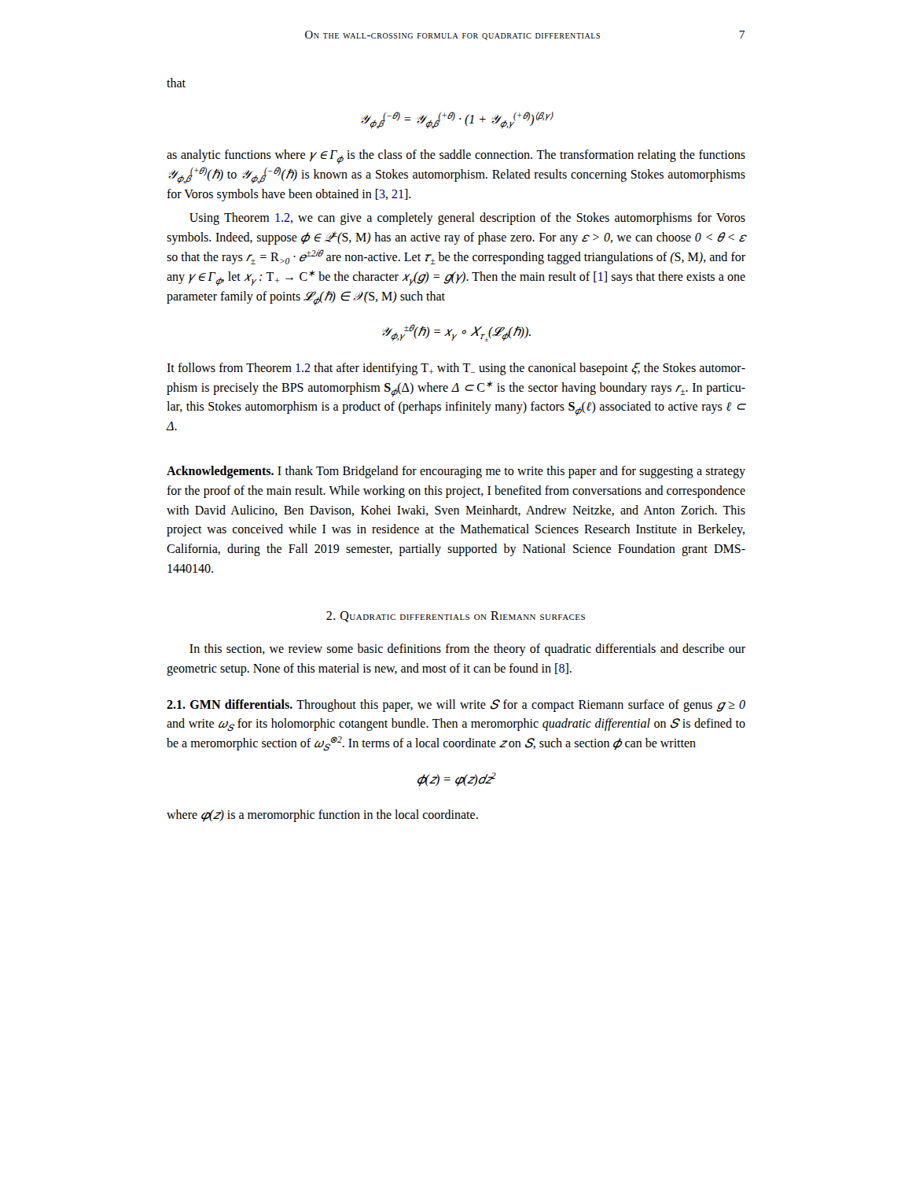On the wall-crossing formula for quadratic differentials 7
that
𝒴𝜙,𝛽(−𝜃) = 𝒴𝜙,𝛽(+𝜃) · (1 + 𝒴𝜙,𝛾(+𝜃))⟨𝛽,𝛾⟩
as analytic functions where 𝛾 ∈ Γ𝜙 is the class of the saddle connection. The transformation relating the functions 𝒴𝜙,𝛽(+𝜃)(ℏ) to 𝒴𝜙,𝛽(−𝜃)(ℏ) is known as a Stokes automorphism. Related results concerning Stokes automorphisms for Voros symbols have been obtained in [3, 21].
Using Theorem 1.2, we can give a completely general description of the Stokes automorphisms for Voros symbols. Indeed, suppose 𝜙 ∈ 𝒬±(S, M) has an active ray of phase zero. For any 𝜀 > 0, we can choose 0 < 𝜃 < 𝜀 so that the rays 𝑟± = R>0 · 𝑒±2𝑖𝜃 are non-active. Let 𝜏± be the corresponding tagged triangulations of (S, M), and for any 𝛾 ∈ Γ𝜙, let 𝑥𝛾 : T+ → C∗ be the character 𝑥𝛾(𝑔) = 𝑔(𝛾). Then the main result of [1] says that there exists a one parameter family of points 𝓛𝜙(ℏ) ∈ 𝒳(S, M) such that
𝒴𝜙,𝛾±𝜃(ℏ) = 𝑥𝛾 ∘ 𝑋𝜏±(𝓛𝜙(ℏ)).
It follows from Theorem 1.2 that after identifying T+ with T− using the canonical basepoint 𝜉, the Stokes automorphism is precisely the BPS automorphism S𝜙(Δ) where Δ ⊂ C∗ is the sector having boundary rays 𝑟±. In particular, this Stokes automorphism is a product of (perhaps infinitely many) factors S𝜙(ℓ) associated to active rays ℓ ⊂ Δ.
Acknowledgements. I thank Tom Bridgeland for encouraging me to write this paper and for suggesting a strategy for the proof of the main result. While working on this project, I benefited from conversations and correspondence with David Aulicino, Ben Davison, Kohei Iwaki, Sven Meinhardt, Andrew Neitzke, and Anton Zorich. This project was conceived while I was in residence at the Mathematical Sciences Research Institute in Berkeley, California, during the Fall 2019 semester, partially supported by National Science Foundation grant DMS-1440140.
2. Quadratic differentials on Riemann surfaces
In this section, we review some basic definitions from the theory of quadratic differentials and describe our geometric setup. None of this material is new, and most of it can be found in [8].
2.1. GMN differentials.
Throughout this paper, we will write 𝑆 for a compact Riemann surface of genus 𝑔 ≥ 0 and write 𝜔𝑆 for its holomorphic cotangent bundle. Then a meromorphic quadratic differential on 𝑆 is defined to be a meromorphic section of 𝜔𝑆⊗2. In terms of a local coordinate 𝑧 on 𝑆, such a section 𝜙 can be written
𝜙(𝑧) = 𝜑(𝑧)𝑑𝑧2
where 𝜑(𝑧) is a meromorphic function in the local coordinate.